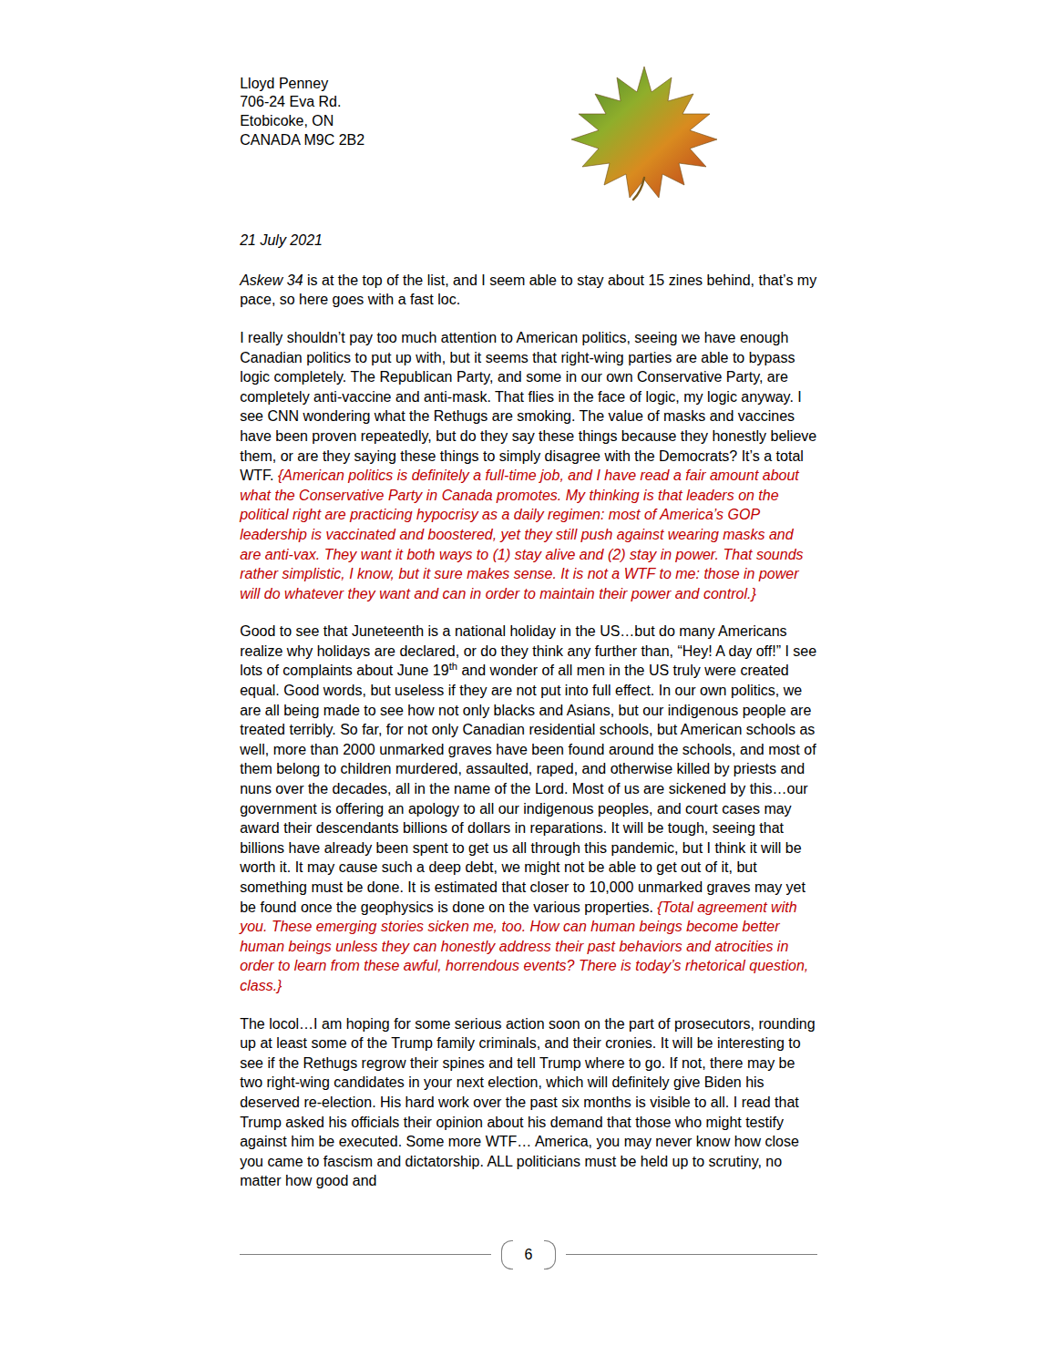Lloyd Penney 706-24 Eva Rd. Etobicoke, ON CANADA M9C 2B2
21 July 2021
Askew 34 is at the top of the list, and I seem able to stay about 15 zines behind, that’s my pace, so here goes with a fast loc.
I really shouldn’t pay too much attention to American politics, seeing we have enough Canadian politics to put up with, but it seems that right-wing parties are able to bypass logic completely. The Republican Party, and some in our own Conservative Party, are completely anti-vaccine and anti-mask. That flies in the face of logic, my logic anyway. I see CNN wondering what the Rethugs are smoking. The value of masks and vaccines have been proven repeatedly, but do they say these things because they honestly believe them, or are they saying these things to simply disagree with the Democrats? It’s a total WTF. {American politics is definitely a full-time job, and I have read a fair amount about what the Conservative Party in Canada promotes. My thinking is that leaders on the political right are practicing hypocrisy as a daily regimen: most of America’s GOP leadership is vaccinated and boostered, yet they still push against wearing masks and are anti-vax. They want it both ways to (1) stay alive and (2) stay in power. That sounds rather simplistic, I know, but it sure makes sense. It is not a WTF to me: those in power will do whatever they want and can in order to maintain their power and control.}
Good to see that Juneteenth is a national holiday in the US…but do many Americans realize why holidays are declared, or do they think any further than, “Hey! A day off!” I see lots of complaints about June 19th and wonder of all men in the US truly were created equal. Good words, but useless if they are not put into full effect. In our own politics, we are all being made to see how not only blacks and Asians, but our indigenous people are treated terribly. So far, for not only Canadian residential schools, but American schools as well, more than 2000 unmarked graves have been found around the schools, and most of them belong to children murdered, assaulted, raped, and otherwise killed by priests and nuns over the decades, all in the name of the Lord. Most of us are sickened by this…our government is offering an apology to all our indigenous peoples, and court cases may award their descendants billions of dollars in reparations. It will be tough, seeing that billions have already been spent to get us all through this pandemic, but I think it will be worth it. It may cause such a deep debt, we might not be able to get out of it, but something must be done. It is estimated that closer to 10,000 unmarked graves may yet be found once the geophysics is done on the various properties. {Total agreement with you. These emerging stories sicken me, too. How can human beings become better human beings unless they can honestly address their past behaviors and atrocities in order to learn from these awful, horrendous events? There is today’s rhetorical question, class.}
The locol…I am hoping for some serious action soon on the part of prosecutors, rounding up at least some of the Trump family criminals, and their cronies. It will be interesting to see if the Rethugs regrow their spines and tell Trump where to go. If not, there may be two right-wing candidates in your next election, which will definitely give Biden his deserved re-election. His hard work over the past six months is visible to all. I read that Trump asked his officials their opinion about his demand that those who might testify against him be executed. Some more WTF… America, you may never know how close you came to fascism and dictatorship. ALL politicians must be held up to scrutiny, no matter how good and
6